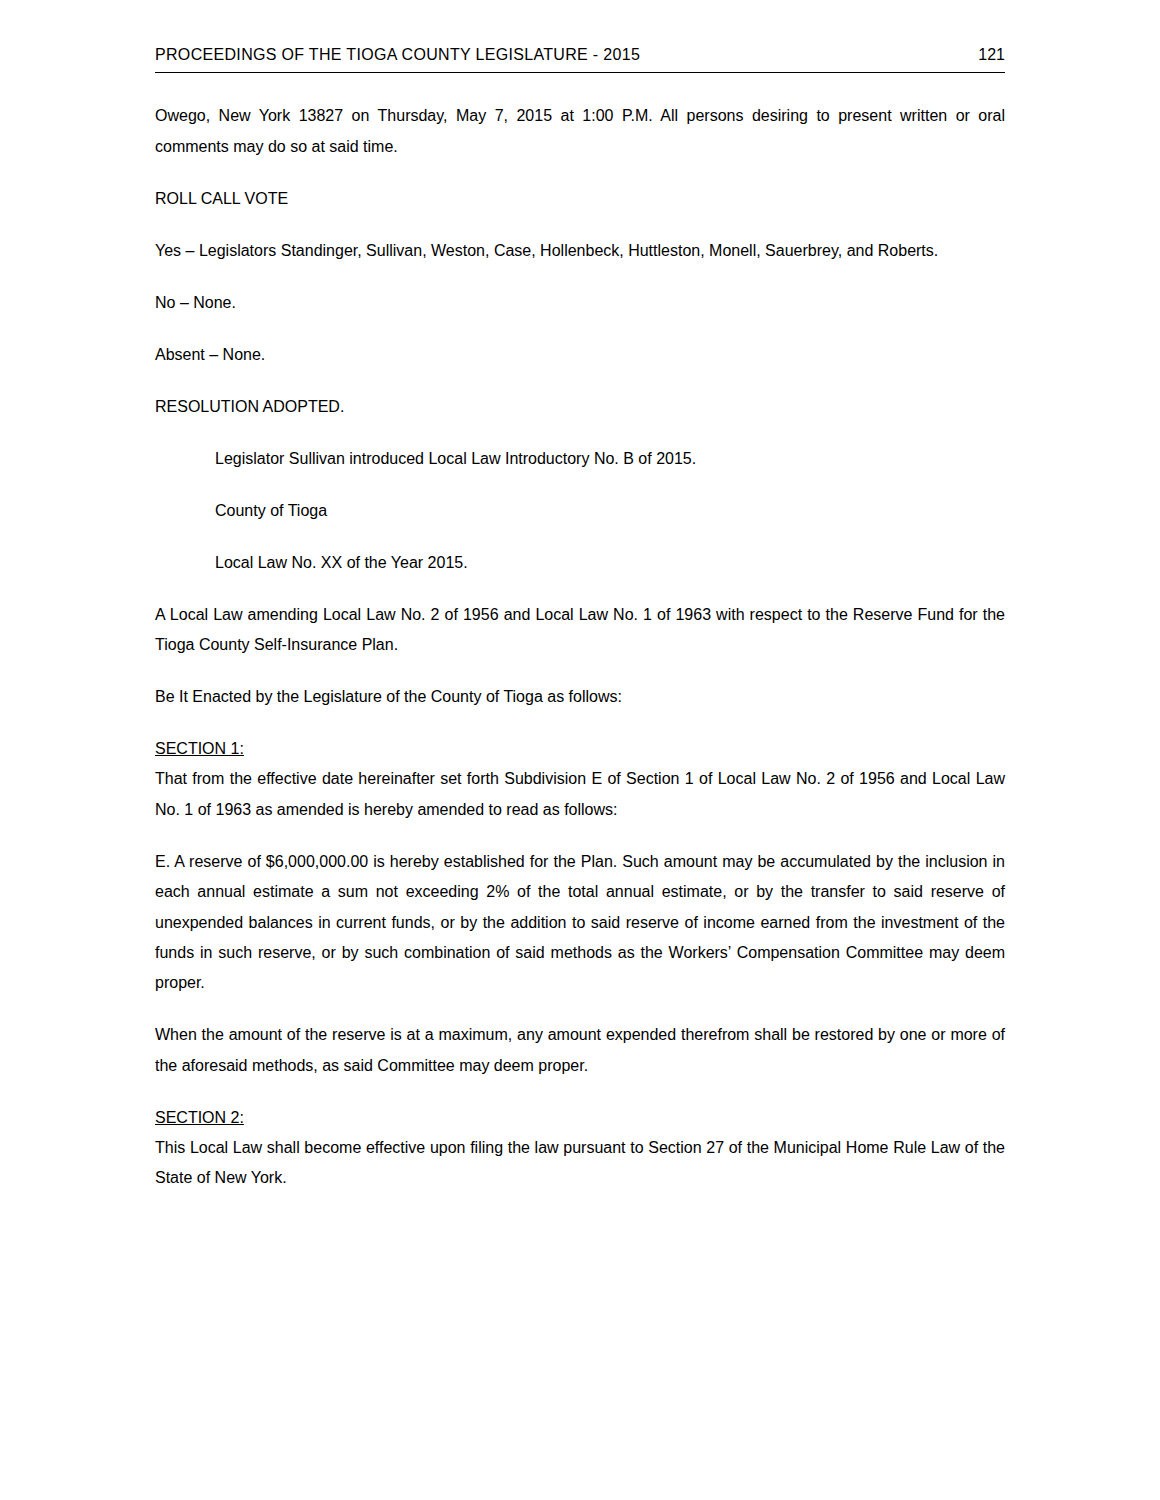Proceedings of the Tioga County Legislature - 2015 121
Owego, New York 13827 on Thursday, May 7, 2015 at 1:00 P.M. All persons desiring to present written or oral comments may do so at said time.
ROLL CALL VOTE
Yes – Legislators Standinger, Sullivan, Weston, Case, Hollenbeck, Huttleston, Monell, Sauerbrey, and Roberts.
No – None.
Absent – None.
RESOLUTION ADOPTED.
Legislator Sullivan introduced Local Law Introductory No. B of 2015.
County of Tioga
Local Law No. XX of the Year 2015.
A Local Law amending Local Law No. 2 of 1956 and Local Law No. 1 of 1963 with respect to the Reserve Fund for the Tioga County Self-Insurance Plan.
Be It Enacted by the Legislature of the County of Tioga as follows:
SECTION 1:
That from the effective date hereinafter set forth Subdivision E of Section 1 of Local Law No. 2 of 1956 and Local Law No. 1 of 1963 as amended is hereby amended to read as follows:
E. A reserve of $6,000,000.00 is hereby established for the Plan. Such amount may be accumulated by the inclusion in each annual estimate a sum not exceeding 2% of the total annual estimate, or by the transfer to said reserve of unexpended balances in current funds, or by the addition to said reserve of income earned from the investment of the funds in such reserve, or by such combination of said methods as the Workers’ Compensation Committee may deem proper.
When the amount of the reserve is at a maximum, any amount expended therefrom shall be restored by one or more of the aforesaid methods, as said Committee may deem proper.
SECTION 2:
This Local Law shall become effective upon filing the law pursuant to Section 27 of the Municipal Home Rule Law of the State of New York.